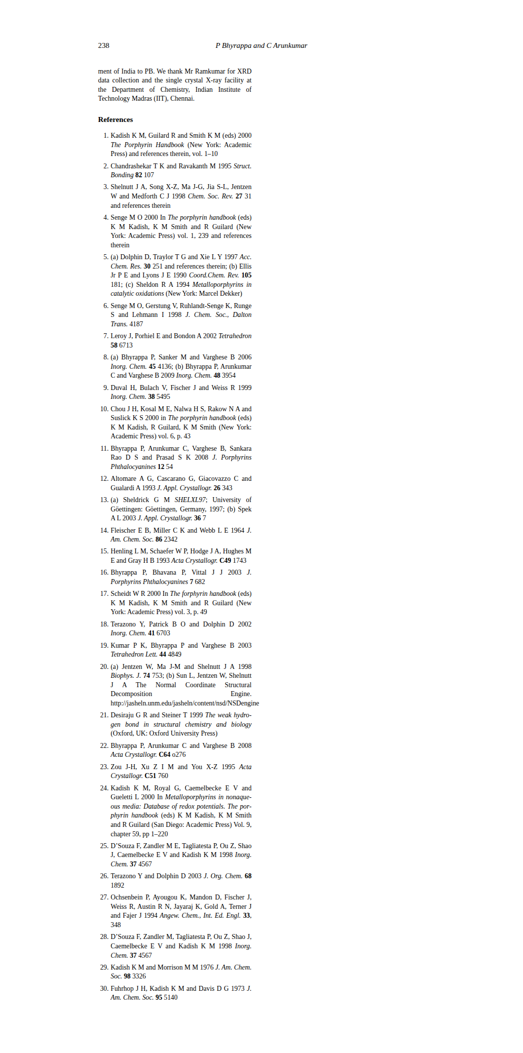238
P Bhyrappa and C Arunkumar
ment of India to PB. We thank Mr Ramkumar for XRD data collection and the single crystal X-ray facility at the Department of Chemistry, Indian Institute of Technology Madras (IIT), Chennai.
References
Kadish K M, Guilard R and Smith K M (eds) 2000 The Porphyrin Handbook (New York: Academic Press) and references therein, vol. 1–10
Chandrashekar T K and Ravakanth M 1995 Struct. Bonding 82 107
Shelnutt J A, Song X-Z, Ma J-G, Jia S-L, Jentzen W and Medforth C J 1998 Chem. Soc. Rev. 27 31 and references therein
Senge M O 2000 In The porphyrin handbook (eds) K M Kadish, K M Smith and R Guilard (New York: Academic Press) vol. 1, 239 and references therein
(a) Dolphin D, Traylor T G and Xie L Y 1997 Acc. Chem. Res. 30 251 and references therein; (b) Ellis Jr P E and Lyons J E 1990 Coord.Chem. Rev. 105 181; (c) Sheldon R A 1994 Metalloporphyrins in catalytic oxidations (New York: Marcel Dekker)
Senge M O, Gerstung V, Ruhlandt-Senge K, Runge S and Lehmann I 1998 J. Chem. Soc., Dalton Trans. 4187
Leroy J, Porhiel E and Bondon A 2002 Tetrahedron 58 6713
(a) Bhyrappa P, Sanker M and Varghese B 2006 Inorg. Chem. 45 4136; (b) Bhyrappa P, Arunkumar C and Varghese B 2009 Inorg. Chem. 48 3954
Duval H, Bulach V, Fischer J and Weiss R 1999 Inorg. Chem. 38 5495
Chou J H, Kosal M E, Nalwa H S, Rakow N A and Suslick K S 2000 in The porphyrin handbook (eds) K M Kadish, R Guilard, K M Smith (New York: Academic Press) vol. 6, p. 43
Bhyrappa P, Arunkumar C, Varghese B, Sankara Rao D S and Prasad S K 2008 J. Porphyrins Phthalocyanines 12 54
Altomare A G, Cascarano G, Giacovazzo C and Gualardi A 1993 J. Appl. Crystallogr. 26 343
(a) Sheldrick G M SHELXL97; University of Göettingen: Göettingen, Germany, 1997; (b) Spek A L 2003 J. Appl. Crystallogr. 36 7
Fleischer E B, Miller C K and Webb L E 1964 J. Am. Chem. Soc. 86 2342
Henling L M, Schaefer W P, Hodge J A, Hughes M E and Gray H B 1993 Acta Crystallogr. C49 1743
Bhyrappa P, Bhavana P, Vittal J J 2003 J. Porphyrins Phthalocyanines 7 682
Scheidt W R 2000 In The forphyrin handbook (eds) K M Kadish, K M Smith and R Guilard (New York: Academic Press) vol. 3, p. 49
Terazono Y, Patrick B O and Dolphin D 2002 Inorg. Chem. 41 6703
Kumar P K, Bhyrappa P and Varghese B 2003 Tetrahedron Lett. 44 4849
(a) Jentzen W, Ma J-M and Shelnutt J A 1998 Biophys. J. 74 753; (b) Sun L, Jentzen W, Shelnutt J A The Normal Coordinate Structural Decomposition Engine. http://jasheln.unm.edu/jasheln/content/nsd/NSDengine
Desiraju G R and Steiner T 1999 The weak hydrogen bond in structural chemistry and biology (Oxford, UK: Oxford University Press)
Bhyrappa P, Arunkumar C and Varghese B 2008 Acta Crystallogr. C64 o276
Zou J-H, Xu Z I M and You X-Z 1995 Acta Crystallogr. C51 760
Kadish K M, Royal G, Caemelbecke E V and Gueletti L 2000 In Metalloporphyrins in nonaqueous media: Database of redox potentials. The porphyrin handbook (eds) K M Kadish, K M Smith and R Guilard (San Diego: Academic Press) Vol. 9, chapter 59, pp 1–220
D’Souza F, Zandler M E, Tagliatesta P, Ou Z, Shao J, Caemelbecke E V and Kadish K M 1998 Inorg. Chem. 37 4567
Terazono Y and Dolphin D 2003 J. Org. Chem. 68 1892
Ochsenbein P, Ayougou K, Mandon D, Fischer J, Weiss R, Austin R N, Jayaraj K, Gold A, Terner J and Fajer J 1994 Angew. Chem., Int. Ed. Engl. 33, 348
D’Souza F, Zandler M, Tagliatesta P, Ou Z, Shao J, Caemelbecke E V and Kadish K M 1998 Inorg. Chem. 37 4567
Kadish K M and Morrison M M 1976 J. Am. Chem. Soc. 98 3326
Fuhrhop J H, Kadish K M and Davis D G 1973 J. Am. Chem. Soc. 95 5140